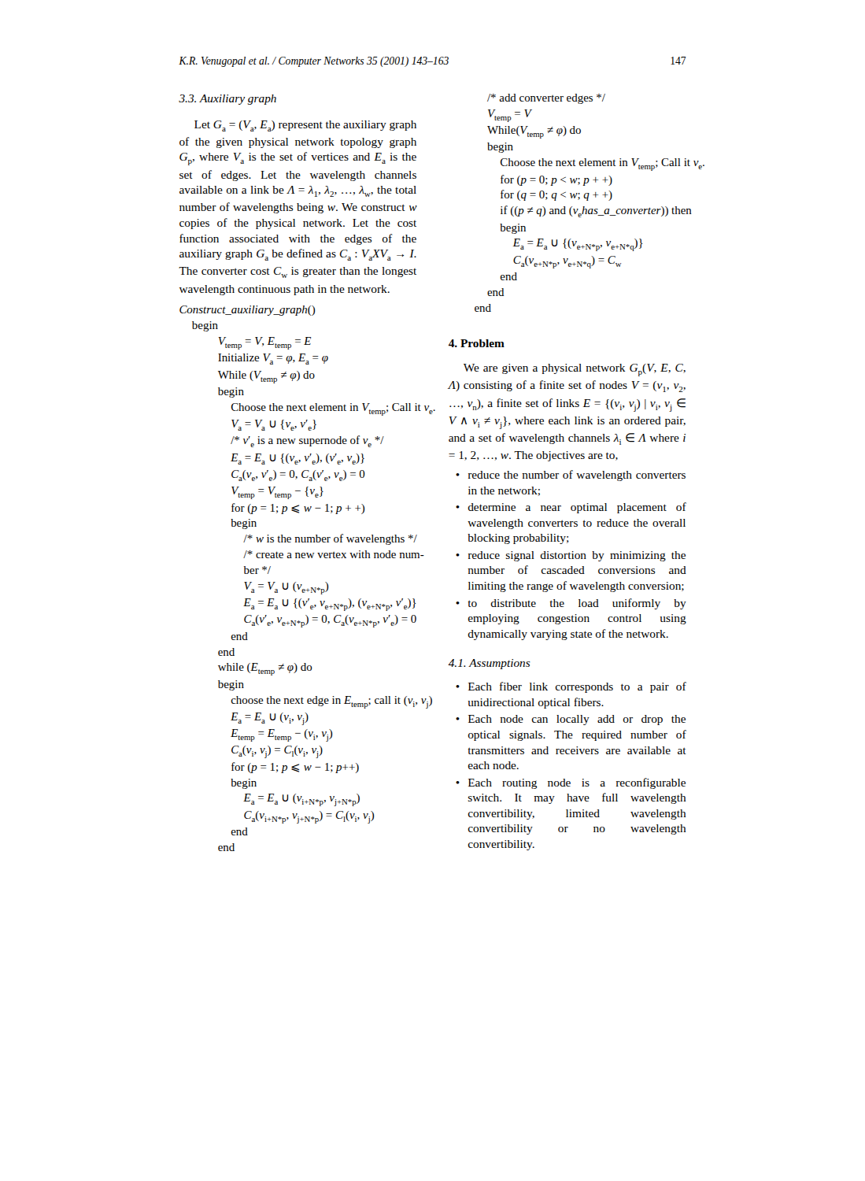K.R. Venugopal et al. / Computer Networks 35 (2001) 143–163 147
3.3. Auxiliary graph
Let Ga = (Va, Ea) represent the auxiliary graph of the given physical network topology graph Gp, where Va is the set of vertices and Ea is the set of edges. Let the wavelength channels available on a link be Λ = λ1, λ2, …, λw, the total number of wavelengths being w. We construct w copies of the physical network. Let the cost function associated with the edges of the auxiliary graph Ga be defined as Ca : VaXVa → I. The converter cost Cw is greater than the longest wavelength continuous path in the network.
Construct_auxiliary_graph()
begin
Vtemp = V, Etemp = E
Initialize Va = φ, Ea = φ
While (Vtemp ≠ φ) do
begin
Choose the next element in Vtemp; Call it ve.
Va = Va ∪ {ve, v′e}
/* v′e is a new supernode of ve */
Ea = Ea ∪ {(ve, v′e), (v′e, ve)}
Ca(ve, v′e) = 0, Ca(v′e, ve) = 0
Vtemp = Vtemp − {ve}
for (p = 1; p ⩽ w − 1; p + +)
begin
/* w is the number of wavelengths */
/* create a new vertex with node num-
ber */
Va = Va ∪ (ve+N*p)
Ea = Ea ∪ {(v′e, ve+N*p), (ve+N*p, v′e)}
Ca(v′e, ve+N*p) = 0, Ca(ve+N*p, v′e) = 0
end
end
while (Etemp ≠ φ) do
begin
choose the next edge in Etemp; call it (vi, vj)
Ea = Ea ∪ (vi, vj)
Etemp = Etemp − (vi, vj)
Ca(vi, vj) = Cl(vi, vj)
for (p = 1; p ⩽ w − 1; p++)
begin
Ea = Ea ∪ (vi+N*p, vj+N*p)
Ca(vi+N*p, vj+N*p) = Cl(vi, vj)
end
end
/* add converter edges */
Vtemp = V
While(Vtemp ≠ φ) do
begin
Choose the next element in Vtemp; Call it ve.
for (p = 0; p < w; p + +)
for (q = 0; q < w; q + +)
if ((p ≠ q) and (vehas_a_converter)) then
begin
Ea = Ea ∪ {(ve+N*p, ve+N*q)}
Ca(ve+N*p, ve+N*q) = Cw
end
end
end
4. Problem
We are given a physical network Gp(V, E, C, Λ) consisting of a finite set of nodes V = (v1, v2, …, vn), a finite set of links E = {(vi, vj) | vi, vj ∈ V ∧ vi ≠ vj}, where each link is an ordered pair, and a set of wavelength channels λi ∈ Λ where i = 1, 2, …, w. The objectives are to,
reduce the number of wavelength converters in the network;
determine a near optimal placement of wavelength converters to reduce the overall blocking probability;
reduce signal distortion by minimizing the number of cascaded conversions and limiting the range of wavelength conversion;
to distribute the load uniformly by employing congestion control using dynamically varying state of the network.
4.1. Assumptions
Each fiber link corresponds to a pair of unidirectional optical fibers.
Each node can locally add or drop the optical signals. The required number of transmitters and receivers are available at each node.
Each routing node is a reconfigurable switch. It may have full wavelength convertibility, limited wavelength convertibility or no wavelength convertibility.